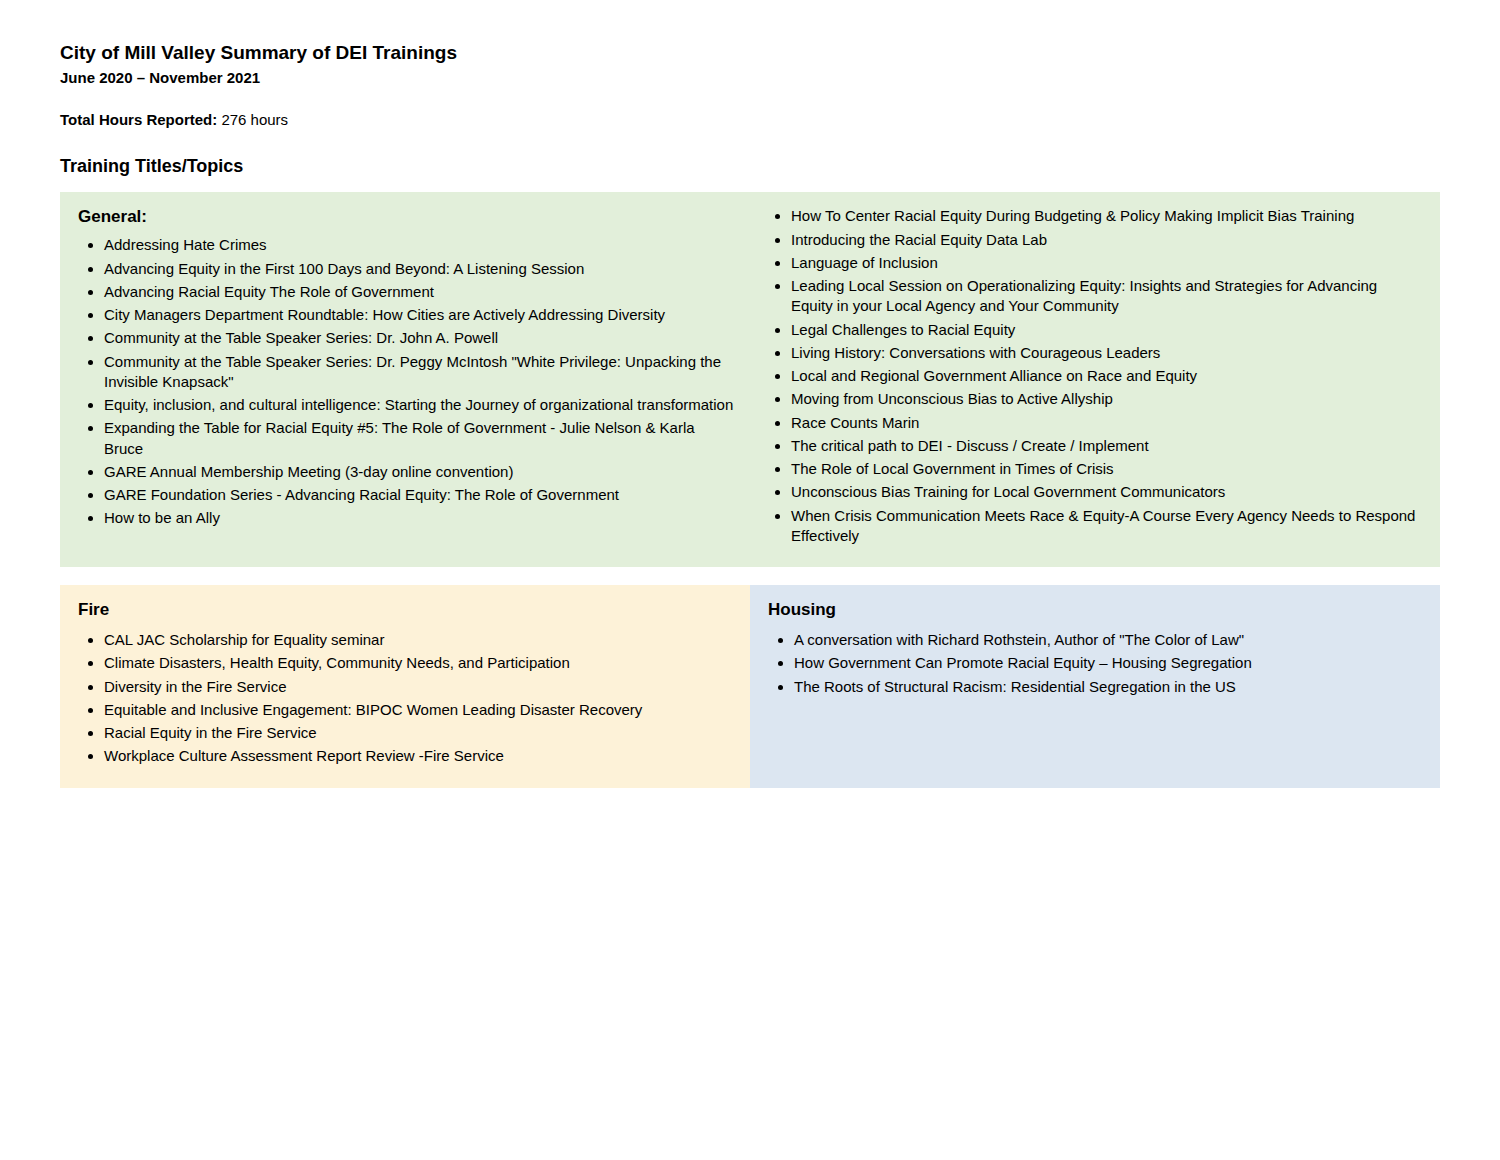City of Mill Valley Summary of DEI Trainings
June 2020 – November 2021
Total Hours Reported: 276 hours
Training Titles/Topics
General:
Addressing Hate Crimes
Advancing Equity in the First 100 Days and Beyond: A Listening Session
Advancing Racial Equity The Role of Government
City Managers Department Roundtable: How Cities are Actively Addressing Diversity
Community at the Table Speaker Series: Dr. John A. Powell
Community at the Table Speaker Series: Dr. Peggy McIntosh "White Privilege: Unpacking the Invisible Knapsack"
Equity, inclusion, and cultural intelligence: Starting the Journey of organizational transformation
Expanding the Table for Racial Equity #5: The Role of Government - Julie Nelson & Karla Bruce
GARE Annual Membership Meeting (3-day online convention)
GARE Foundation Series - Advancing Racial Equity: The Role of Government
How to be an Ally
How To Center Racial Equity During Budgeting & Policy Making Implicit Bias Training
Introducing the Racial Equity Data Lab
Language of Inclusion
Leading Local Session on Operationalizing Equity: Insights and Strategies for Advancing Equity in your Local Agency and Your Community
Legal Challenges to Racial Equity
Living History: Conversations with Courageous Leaders
Local and Regional Government Alliance on Race and Equity
Moving from Unconscious Bias to Active Allyship
Race Counts Marin
The critical path to DEI - Discuss / Create / Implement
The Role of Local Government in Times of Crisis
Unconscious Bias Training for Local Government Communicators
When Crisis Communication Meets Race & Equity-A Course Every Agency Needs to Respond Effectively
Fire
CAL JAC Scholarship for Equality seminar
Climate Disasters, Health Equity, Community Needs, and Participation
Diversity in the Fire Service
Equitable and Inclusive Engagement: BIPOC Women Leading Disaster Recovery
Racial Equity in the Fire Service
Workplace Culture Assessment Report Review -Fire Service
Housing
A conversation with Richard Rothstein, Author of "The Color of Law"
How Government Can Promote Racial Equity – Housing Segregation
The Roots of Structural Racism: Residential Segregation in the US